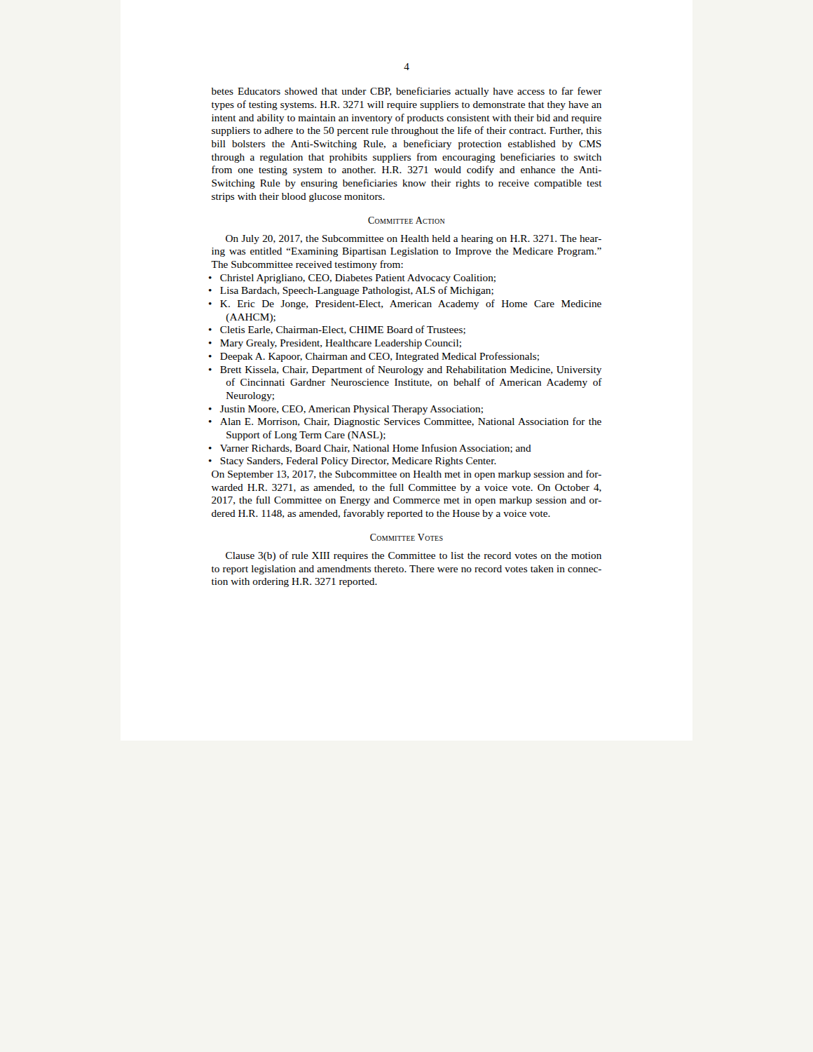4
betes Educators showed that under CBP, beneficiaries actually have access to far fewer types of testing systems. H.R. 3271 will require suppliers to demonstrate that they have an intent and ability to maintain an inventory of products consistent with their bid and require suppliers to adhere to the 50 percent rule throughout the life of their contract. Further, this bill bolsters the Anti-Switching Rule, a beneficiary protection established by CMS through a regulation that prohibits suppliers from encouraging beneficiaries to switch from one testing system to another. H.R. 3271 would codify and enhance the Anti-Switching Rule by ensuring beneficiaries know their rights to receive compatible test strips with their blood glucose monitors.
Committee Action
On July 20, 2017, the Subcommittee on Health held a hearing on H.R. 3271. The hearing was entitled “Examining Bipartisan Legislation to Improve the Medicare Program.” The Subcommittee received testimony from:
Christel Aprigliano, CEO, Diabetes Patient Advocacy Coalition;
Lisa Bardach, Speech-Language Pathologist, ALS of Michigan;
K. Eric De Jonge, President-Elect, American Academy of Home Care Medicine (AAHCM);
Cletis Earle, Chairman-Elect, CHIME Board of Trustees;
Mary Grealy, President, Healthcare Leadership Council;
Deepak A. Kapoor, Chairman and CEO, Integrated Medical Professionals;
Brett Kissela, Chair, Department of Neurology and Rehabilitation Medicine, University of Cincinnati Gardner Neuroscience Institute, on behalf of American Academy of Neurology;
Justin Moore, CEO, American Physical Therapy Association;
Alan E. Morrison, Chair, Diagnostic Services Committee, National Association for the Support of Long Term Care (NASL);
Varner Richards, Board Chair, National Home Infusion Association; and
Stacy Sanders, Federal Policy Director, Medicare Rights Center.
On September 13, 2017, the Subcommittee on Health met in open markup session and forwarded H.R. 3271, as amended, to the full Committee by a voice vote. On October 4, 2017, the full Committee on Energy and Commerce met in open markup session and ordered H.R. 1148, as amended, favorably reported to the House by a voice vote.
Committee Votes
Clause 3(b) of rule XIII requires the Committee to list the record votes on the motion to report legislation and amendments thereto. There were no record votes taken in connection with ordering H.R. 3271 reported.